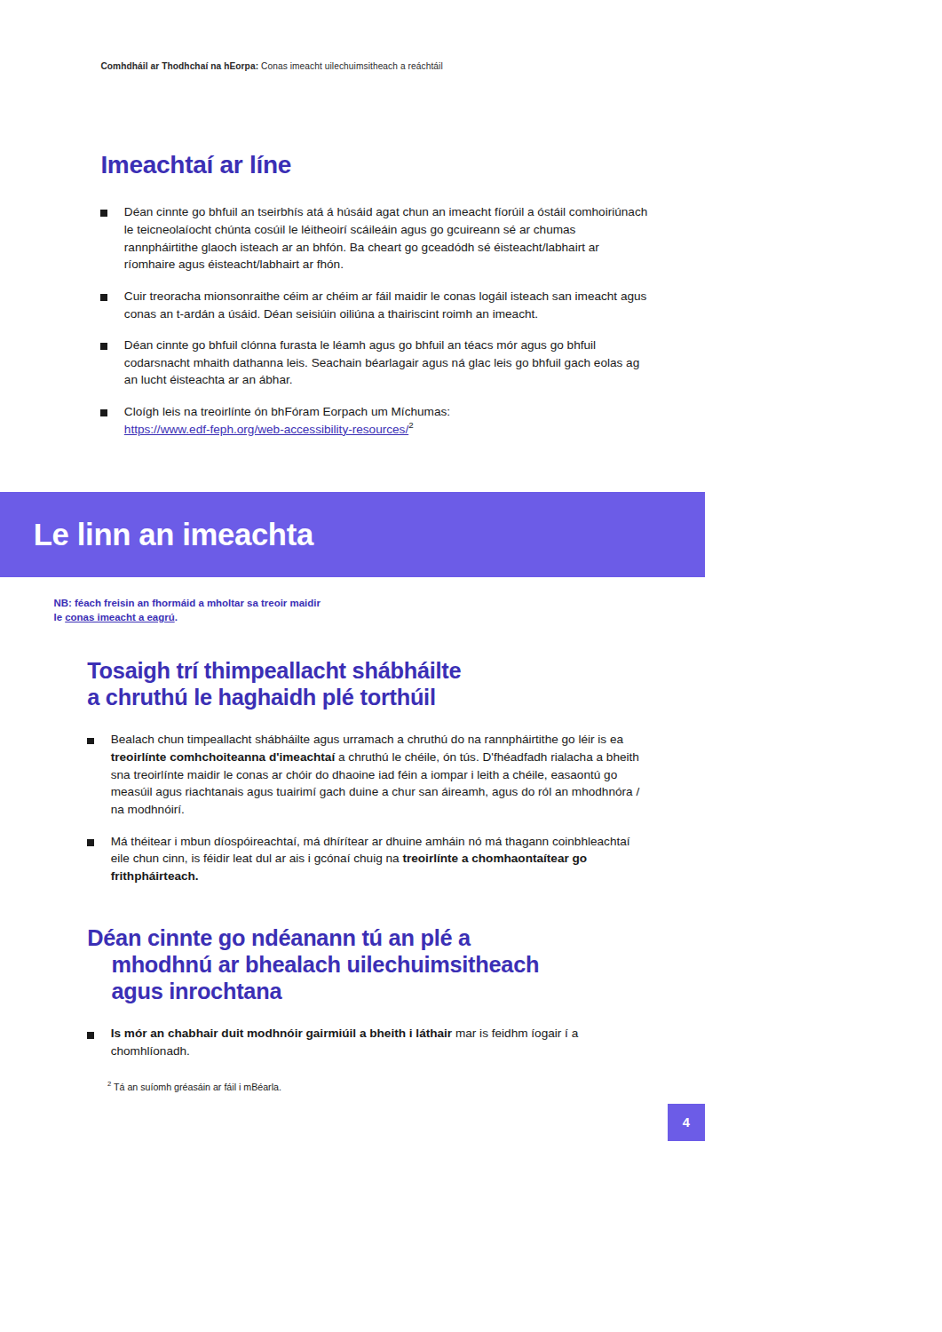Comhdháil ar Thodhchaí na hEorpa: Conas imeacht uilechuimsitheach a reáchtáil
Imeachtaí ar líne
Déan cinnte go bhfuil an tseirbhís atá á húsáid agat chun an imeacht fíorúil a óstáil comhoiriúnach le teicneolaíocht chúnta cosúil le léitheoirí scáileáin agus go gcuireann sé ar chumas rannpháirtithe glaoch isteach ar an bhfón. Ba cheart go gceadódh sé éisteacht/labhairt ar ríomhaire agus éisteacht/labhairt ar fhón.
Cuir treoracha mionsonraithe céim ar chéim ar fáil maidir le conas logáil isteach san imeacht agus conas an t-ardán a úsáid. Déan seisiúin oiliúna a thairiscint roimh an imeacht.
Déan cinnte go bhfuil clónna furasta le léamh agus go bhfuil an téacs mór agus go bhfuil codarsnacht mhaith dathanna leis. Seachain béarlagair agus ná glac leis go bhfuil gach eolas ag an lucht éisteachta ar an ábhar.
Cloígh leis na treoirlínte ón bhFóram Eorpach um Míchumas:
https://www.edf-feph.org/web-accessibility-resources/2
Le linn an imeachta
NB: féach freisin an fhormáid a mholtar sa treoir maidir
le conas imeacht a eagrú.
Tosaigh trí thimpeallacht shábháilte
a chruthú le haghaidh plé torthúil
Bealach chun timpeallacht shábháilte agus urramach a chruthú do na rannpháirtithe go léir is ea treoirlínte comhchoiteanna d'imeachtaí a chruthú le chéile, ón tús. D'fhéadfadh rialacha a bheith sna treoirlínte maidir le conas ar chóir do dhaoine iad féin a iompar i leith a chéile, easaontú go measúil agus riachtanais agus tuairimí gach duine a chur san áireamh, agus do ról an mhodhnóra / na modhnóirí.
Má théitear i mbun díospóireachtaí, má dhírítear ar dhuine amháin nó má thagann coinbhleachtaí eile chun cinn, is féidir leat dul ar ais i gcónaí chuig na treoirlínte a chomhaontaítear go frithpháirteach.
Déan cinnte go ndéanann tú an plé a
mhodhnú ar bhealach uilechuimsitheach
agus inrochtana
Is mór an chabhair duit modhnóir gairmiúil a bheith i láthair mar is feidhm íogair í a chomhlíonadh.
2 Tá an suíomh gréasáin ar fáil i mBéarla.
4